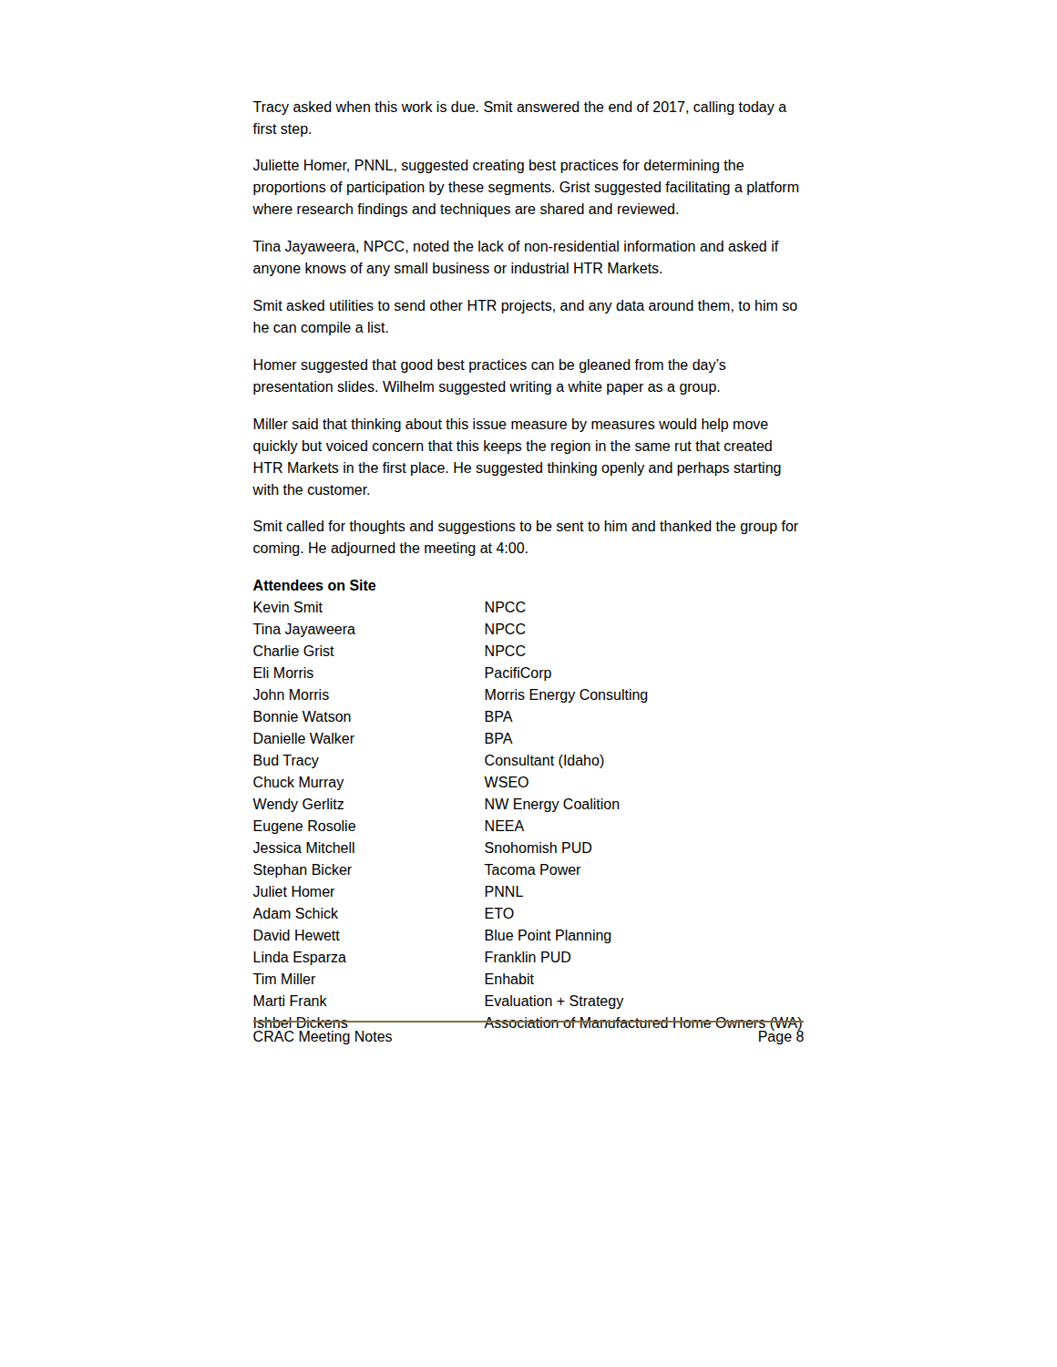Tracy asked when this work is due. Smit answered the end of 2017, calling today a first step.
Juliette Homer, PNNL, suggested creating best practices for determining the proportions of participation by these segments. Grist suggested facilitating a platform where research findings and techniques are shared and reviewed.
Tina Jayaweera, NPCC, noted the lack of non-residential information and asked if anyone knows of any small business or industrial HTR Markets.
Smit asked utilities to send other HTR projects, and any data around them, to him so he can compile a list.
Homer suggested that good best practices can be gleaned from the day’s presentation slides. Wilhelm suggested writing a white paper as a group.
Miller said that thinking about this issue measure by measures would help move quickly but voiced concern that this keeps the region in the same rut that created HTR Markets in the first place. He suggested thinking openly and perhaps starting with the customer.
Smit called for thoughts and suggestions to be sent to him and thanked the group for coming. He adjourned the meeting at 4:00.
Attendees on Site
| Kevin Smit | NPCC |
| Tina Jayaweera | NPCC |
| Charlie Grist | NPCC |
| Eli Morris | PacifiCorp |
| John Morris | Morris Energy Consulting |
| Bonnie Watson | BPA |
| Danielle Walker | BPA |
| Bud Tracy | Consultant (Idaho) |
| Chuck Murray | WSEO |
| Wendy Gerlitz | NW Energy Coalition |
| Eugene Rosolie | NEEA |
| Jessica Mitchell | Snohomish PUD |
| Stephan Bicker | Tacoma Power |
| Juliet Homer | PNNL |
| Adam Schick | ETO |
| David Hewett | Blue Point Planning |
| Linda Esparza | Franklin PUD |
| Tim Miller | Enhabit |
| Marti Frank | Evaluation + Strategy |
| Ishbel Dickens | Association of Manufactured Home Owners (WA) |
CRAC Meeting Notes Page 8